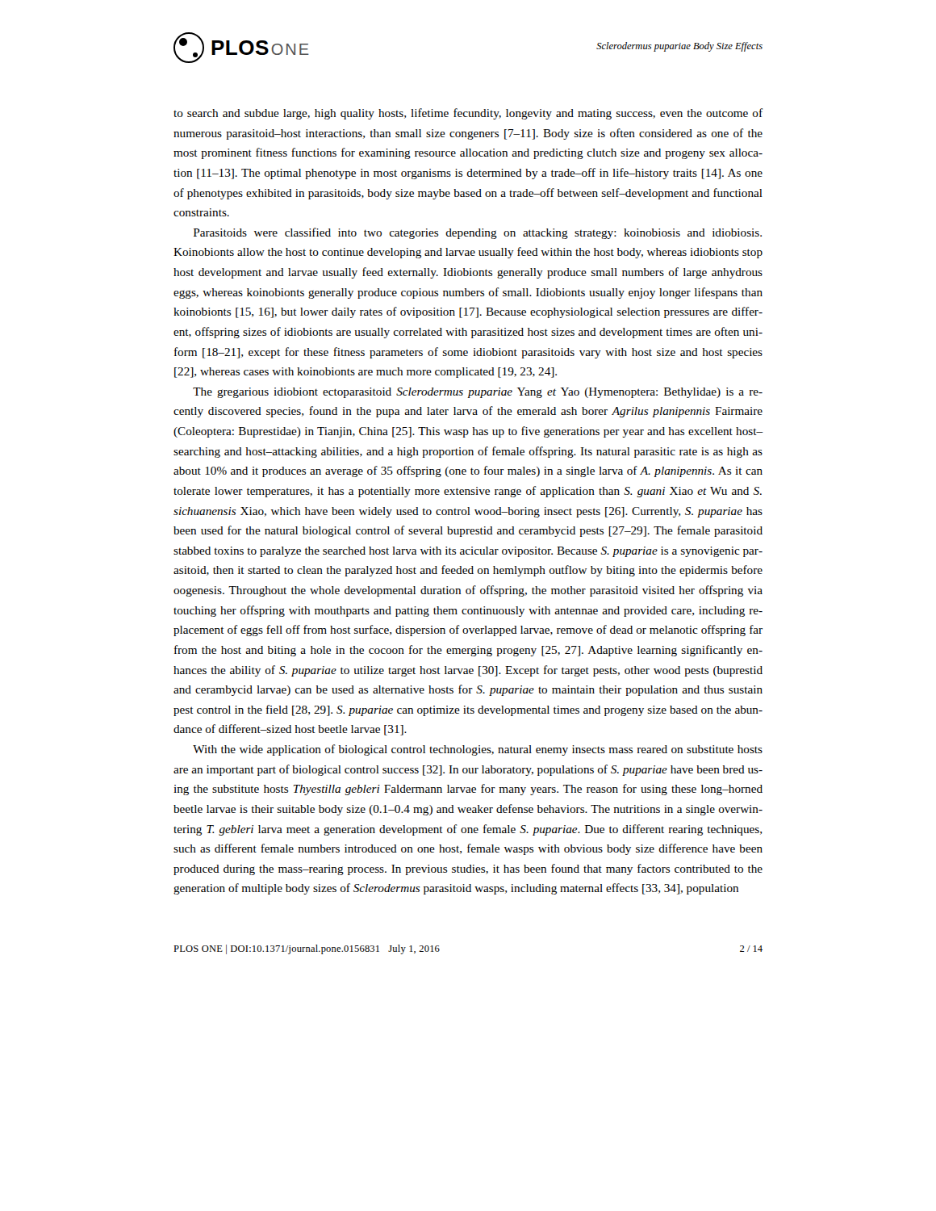PLOS ONE
Sclerodermus pupariae Body Size Effects
to search and subdue large, high quality hosts, lifetime fecundity, longevity and mating success, even the outcome of numerous parasitoid–host interactions, than small size congeners [7–11]. Body size is often considered as one of the most prominent fitness functions for examining resource allocation and predicting clutch size and progeny sex allocation [11–13]. The optimal phenotype in most organisms is determined by a trade–off in life–history traits [14]. As one of phenotypes exhibited in parasitoids, body size maybe based on a trade–off between self–development and functional constraints.
Parasitoids were classified into two categories depending on attacking strategy: koinobiosis and idiobiosis. Koinobionts allow the host to continue developing and larvae usually feed within the host body, whereas idiobionts stop host development and larvae usually feed externally. Idiobionts generally produce small numbers of large anhydrous eggs, whereas koinobionts generally produce copious numbers of small. Idiobionts usually enjoy longer lifespans than koinobionts [15, 16], but lower daily rates of oviposition [17]. Because ecophysiological selection pressures are different, offspring sizes of idiobionts are usually correlated with parasitized host sizes and development times are often uniform [18–21], except for these fitness parameters of some idiobiont parasitoids vary with host size and host species [22], whereas cases with koinobionts are much more complicated [19, 23, 24].
The gregarious idiobiont ectoparasitoid Sclerodermus pupariae Yang et Yao (Hymenoptera: Bethylidae) is a recently discovered species, found in the pupa and later larva of the emerald ash borer Agrilus planipennis Fairmaire (Coleoptera: Buprestidae) in Tianjin, China [25]. This wasp has up to five generations per year and has excellent host–searching and host–attacking abilities, and a high proportion of female offspring. Its natural parasitic rate is as high as about 10% and it produces an average of 35 offspring (one to four males) in a single larva of A. planipennis. As it can tolerate lower temperatures, it has a potentially more extensive range of application than S. guani Xiao et Wu and S. sichuanensis Xiao, which have been widely used to control wood–boring insect pests [26]. Currently, S. pupariae has been used for the natural biological control of several buprestid and cerambycid pests [27–29]. The female parasitoid stabbed toxins to paralyze the searched host larva with its acicular ovipositor. Because S. pupariae is a synovigenic parasitoid, then it started to clean the paralyzed host and feeded on hemlymph outflow by biting into the epidermis before oogenesis. Throughout the whole developmental duration of offspring, the mother parasitoid visited her offspring via touching her offspring with mouthparts and patting them continuously with antennae and provided care, including replacement of eggs fell off from host surface, dispersion of overlapped larvae, remove of dead or melanotic offspring far from the host and biting a hole in the cocoon for the emerging progeny [25, 27]. Adaptive learning significantly enhances the ability of S. pupariae to utilize target host larvae [30]. Except for target pests, other wood pests (buprestid and cerambycid larvae) can be used as alternative hosts for S. pupariae to maintain their population and thus sustain pest control in the field [28, 29]. S. pupariae can optimize its developmental times and progeny size based on the abundance of different–sized host beetle larvae [31].
With the wide application of biological control technologies, natural enemy insects mass reared on substitute hosts are an important part of biological control success [32]. In our laboratory, populations of S. pupariae have been bred using the substitute hosts Thyestilla gebleri Faldermann larvae for many years. The reason for using these long–horned beetle larvae is their suitable body size (0.1–0.4 mg) and weaker defense behaviors. The nutritions in a single overwintering T. gebleri larva meet a generation development of one female S. pupariae. Due to different rearing techniques, such as different female numbers introduced on one host, female wasps with obvious body size difference have been produced during the mass–rearing process. In previous studies, it has been found that many factors contributed to the generation of multiple body sizes of Sclerodermus parasitoid wasps, including maternal effects [33, 34], population
PLOS ONE | DOI:10.1371/journal.pone.0156831 July 1, 2016
2 / 14